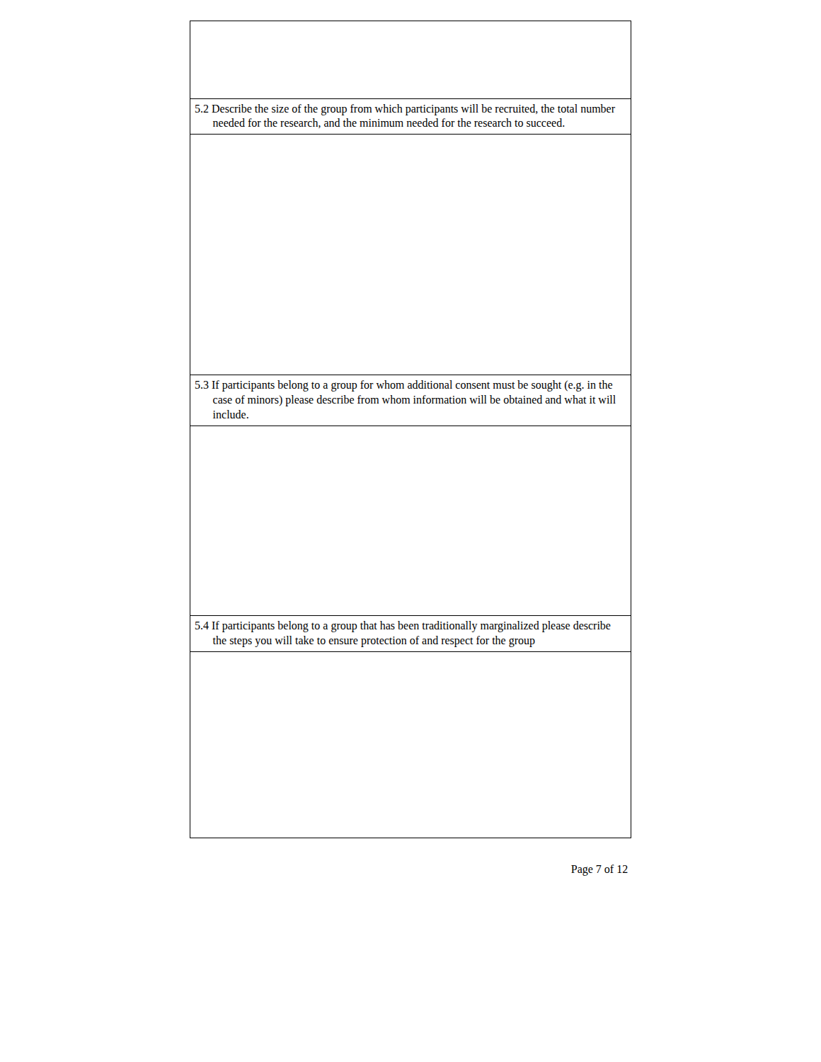| 5.2 Describe the size of the group from which participants will be recruited, the total number needed for the research, and the minimum needed for the research to succeed. |
| 5.3 If participants belong to a group for whom additional consent must be sought (e.g. in the case of minors) please describe from whom information will be obtained and what it will include. |
| 5.4 If participants belong to a group that has been traditionally marginalized please describe the steps you will take to ensure protection of and respect for the group |
Page 7 of 12